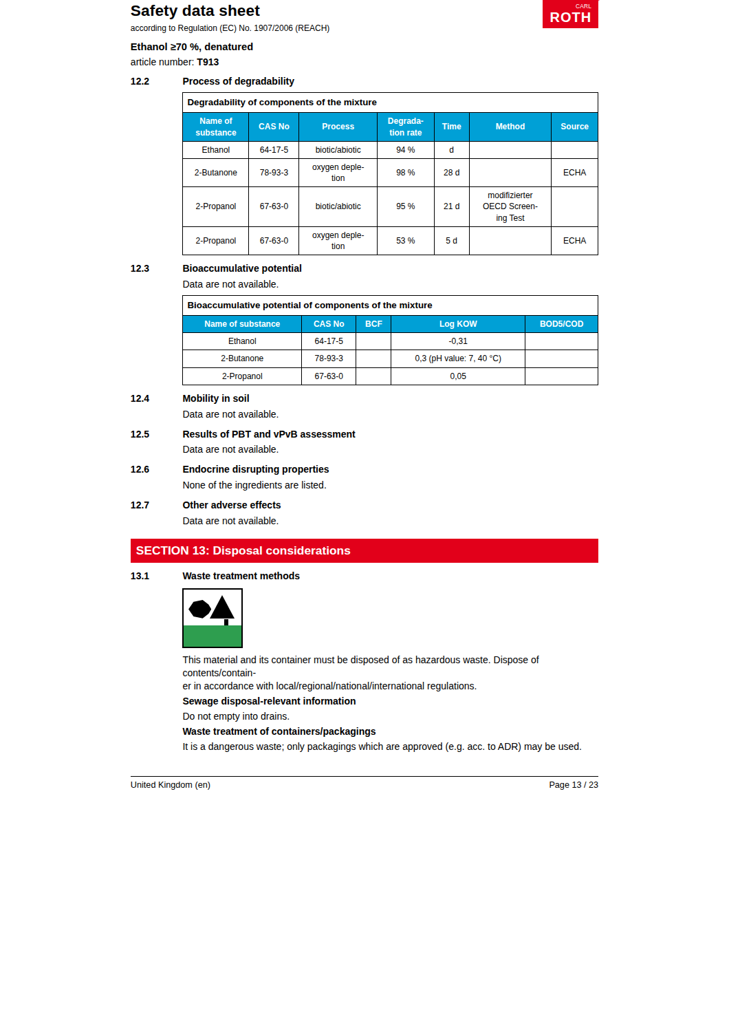®
Carl ROTH
Safety data sheet
according to Regulation (EC) No. 1907/2006 (REACH)
Ethanol ≥70 %, denatured
article number: T913
12.2
Process of degradability
Degradability of components of the mixture
| Name of substance | CAS No | Process | Degrada- tion rate | Time | Method | Source |
| --- | --- | --- | --- | --- | --- | --- |
| Ethanol | 64-17-5 | biotic/abiotic | 94 % | d | | |
| 2-Butanone | 78-93-3 | oxygen deple- tion | 98 % | 28 d | | ECHA |
| 2-Propanol | 67-63-0 | biotic/abiotic | 95 % | 21 d | modifizierter OECD Screen- ing Test | |
| 2-Propanol | 67-63-0 | oxygen deple- tion | 53 % | 5 d | | ECHA |
12.3
Bioaccumulative potential
Data are not available.
Bioaccumulative potential of components of the mixture
| Name of substance | CAS No | BCF | Log KOW | BOD5/COD |
| --- | --- | --- | --- | --- |
| Ethanol | 64-17-5 | | -0,31 | |
| 2-Butanone | 78-93-3 | | 0,3 (pH value: 7, 40 °C) | |
| 2-Propanol | 67-63-0 | | 0,05 | |
12.4
Mobility in soil
Data are not available.
12.5
Results of PBT and vPvB assessment
Data are not available.
12.6
Endocrine disrupting properties
None of the ingredients are listed.
12.7
Other adverse effects
Data are not available.
SECTION 13: Disposal considerations
13.1
Waste treatment methods
This material and its container must be disposed of as hazardous waste. Dispose of contents/contain-
er in accordance with local/regional/national/international regulations.
Sewage disposal-relevant information
Do not empty into drains.
Waste treatment of containers/packagings
It is a dangerous waste; only packagings which are approved (e.g. acc. to ADR) may be used.
United Kingdom (en) Page 13 / 23